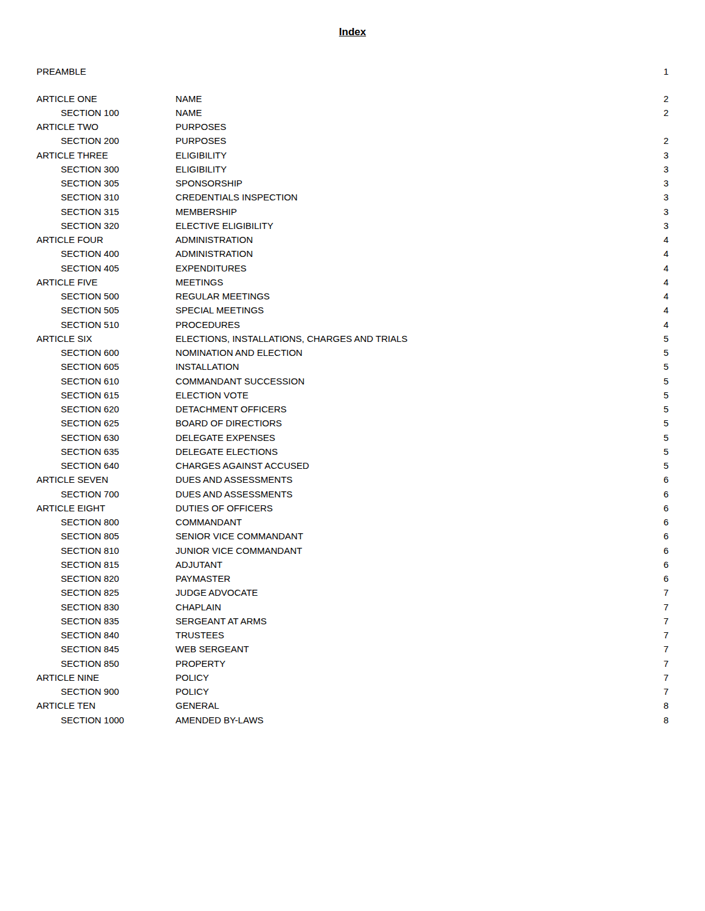Index
| PREAMBLE | | 1 |
| ARTICLE ONE | NAME | 2 |
| SECTION 100 | NAME | 2 |
| ARTICLE TWO | PURPOSES | |
| SECTION 200 | PURPOSES | 2 |
| ARTICLE THREE | ELIGIBILITY | 3 |
| SECTION 300 | ELIGIBILITY | 3 |
| SECTION 305 | SPONSORSHIP | 3 |
| SECTION 310 | CREDENTIALS INSPECTION | 3 |
| SECTION 315 | MEMBERSHIP | 3 |
| SECTION 320 | ELECTIVE ELIGIBILITY | 3 |
| ARTICLE FOUR | ADMINISTRATION | 4 |
| SECTION 400 | ADMINISTRATION | 4 |
| SECTION 405 | EXPENDITURES | 4 |
| ARTICLE FIVE | MEETINGS | 4 |
| SECTION 500 | REGULAR MEETINGS | 4 |
| SECTION 505 | SPECIAL MEETINGS | 4 |
| SECTION 510 | PROCEDURES | 4 |
| ARTICLE SIX | ELECTIONS, INSTALLATIONS, CHARGES AND TRIALS | 5 |
| SECTION 600 | NOMINATION AND ELECTION | 5 |
| SECTION 605 | INSTALLATION | 5 |
| SECTION 610 | COMMANDANT SUCCESSION | 5 |
| SECTION 615 | ELECTION VOTE | 5 |
| SECTION 620 | DETACHMENT OFFICERS | 5 |
| SECTION 625 | BOARD OF DIRECTIORS | 5 |
| SECTION 630 | DELEGATE EXPENSES | 5 |
| SECTION 635 | DELEGATE ELECTIONS | 5 |
| SECTION 640 | CHARGES AGAINST ACCUSED | 5 |
| ARTICLE SEVEN | DUES AND ASSESSMENTS | 6 |
| SECTION 700 | DUES AND ASSESSMENTS | 6 |
| ARTICLE EIGHT | DUTIES OF OFFICERS | 6 |
| SECTION 800 | COMMANDANT | 6 |
| SECTION 805 | SENIOR VICE COMMANDANT | 6 |
| SECTION 810 | JUNIOR VICE COMMANDANT | 6 |
| SECTION 815 | ADJUTANT | 6 |
| SECTION 820 | PAYMASTER | 6 |
| SECTION 825 | JUDGE ADVOCATE | 7 |
| SECTION 830 | CHAPLAIN | 7 |
| SECTION 835 | SERGEANT AT ARMS | 7 |
| SECTION 840 | TRUSTEES | 7 |
| SECTION 845 | WEB SERGEANT | 7 |
| SECTION 850 | PROPERTY | 7 |
| ARTICLE NINE | POLICY | 7 |
| SECTION 900 | POLICY | 7 |
| ARTICLE TEN | GENERAL | 8 |
| SECTION 1000 | AMENDED BY-LAWS | 8 |